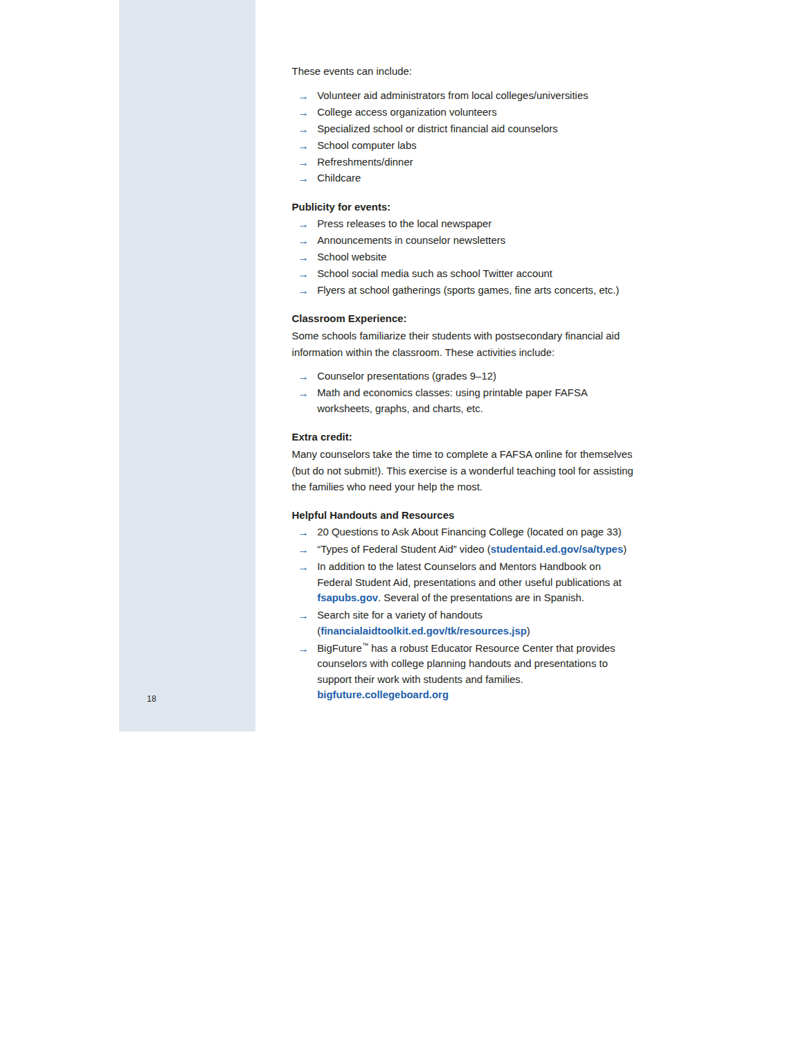These events can include:
Volunteer aid administrators from local colleges/universities
College access organization volunteers
Specialized school or district financial aid counselors
School computer labs
Refreshments/dinner
Childcare
Publicity for events:
Press releases to the local newspaper
Announcements in counselor newsletters
School website
School social media such as school Twitter account
Flyers at school gatherings (sports games, fine arts concerts, etc.)
Classroom Experience:
Some schools familiarize their students with postsecondary financial aid information within the classroom. These activities include:
Counselor presentations (grades 9–12)
Math and economics classes: using printable paper FAFSA worksheets, graphs, and charts, etc.
Extra credit:
Many counselors take the time to complete a FAFSA online for themselves (but do not submit!). This exercise is a wonderful teaching tool for assisting the families who need your help the most.
Helpful Handouts and Resources
20 Questions to Ask About Financing College (located on page 33)
“Types of Federal Student Aid” video (studentaid.ed.gov/sa/types)
In addition to the latest Counselors and Mentors Handbook on Federal Student Aid, presentations and other useful publications at fsapubs.gov. Several of the presentations are in Spanish.
Search site for a variety of handouts (financialaidtoolkit.ed.gov/tk/resources.jsp)
BigFuture™ has a robust Educator Resource Center that provides counselors with college planning handouts and presentations to support their work with students and families. bigfuture.collegeboard.org
18